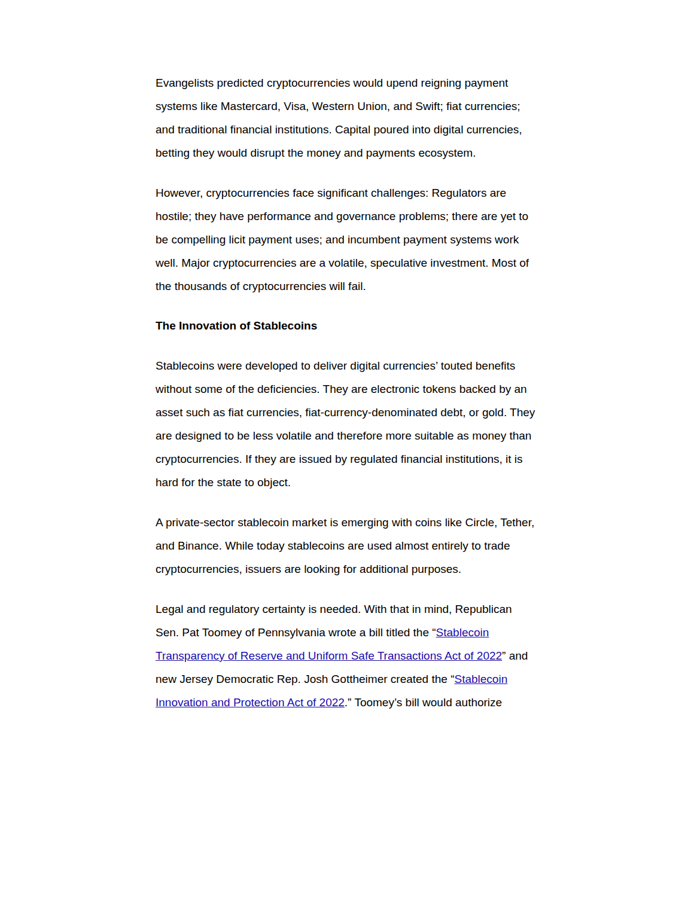Evangelists predicted cryptocurrencies would upend reigning payment systems like Mastercard, Visa, Western Union, and Swift; fiat currencies; and traditional financial institutions. Capital poured into digital currencies, betting they would disrupt the money and payments ecosystem.
However, cryptocurrencies face significant challenges: Regulators are hostile; they have performance and governance problems; there are yet to be compelling licit payment uses; and incumbent payment systems work well. Major cryptocurrencies are a volatile, speculative investment. Most of the thousands of cryptocurrencies will fail.
The Innovation of Stablecoins
Stablecoins were developed to deliver digital currencies’ touted benefits without some of the deficiencies. They are electronic tokens backed by an asset such as fiat currencies, fiat-currency-denominated debt, or gold. They are designed to be less volatile and therefore more suitable as money than cryptocurrencies. If they are issued by regulated financial institutions, it is hard for the state to object.
A private-sector stablecoin market is emerging with coins like Circle, Tether, and Binance. While today stablecoins are used almost entirely to trade cryptocurrencies, issuers are looking for additional purposes.
Legal and regulatory certainty is needed. With that in mind, Republican Sen. Pat Toomey of Pennsylvania wrote a bill titled the “Stablecoin Transparency of Reserve and Uniform Safe Transactions Act of 2022” and new Jersey Democratic Rep. Josh Gottheimer created the “Stablecoin Innovation and Protection Act of 2022.” Toomey’s bill would authorize